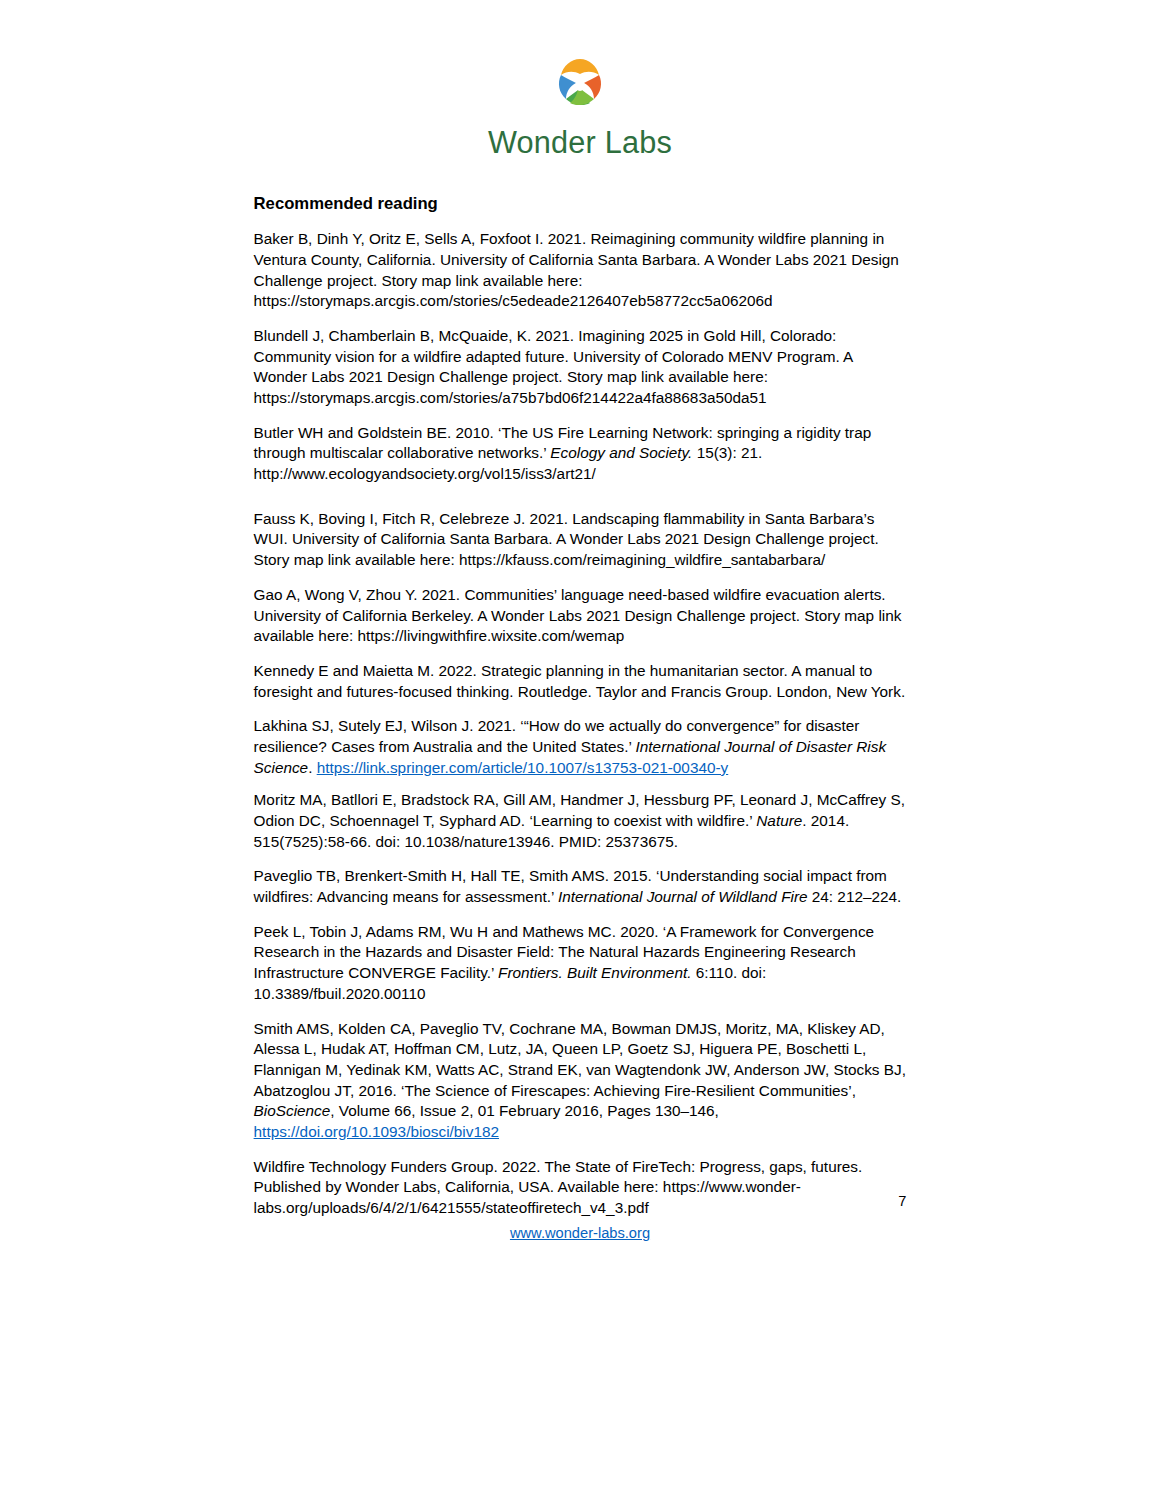Wonder Labs emblem
Wonder Labs
Recommended reading
Baker B, Dinh Y, Oritz E, Sells A, Foxfoot I. 2021. Reimagining community wildfire planning in Ventura County, California. University of California Santa Barbara. A Wonder Labs 2021 Design Challenge project. Story map link available here: https://storymaps.arcgis.com/stories/c5edeade2126407eb58772cc5a06206d
Blundell J, Chamberlain B, McQuaide, K. 2021. Imagining 2025 in Gold Hill, Colorado: Community vision for a wildfire adapted future. University of Colorado MENV Program. A Wonder Labs 2021 Design Challenge project. Story map link available here: https://storymaps.arcgis.com/stories/a75b7bd06f214422a4fa88683a50da51
Butler WH and Goldstein BE. 2010. ‘The US Fire Learning Network: springing a rigidity trap through multiscalar collaborative networks.’ Ecology and Society. 15(3): 21. http://www.ecologyandsociety.org/vol15/iss3/art21/
Fauss K, Boving I, Fitch R, Celebreze J. 2021. Landscaping flammability in Santa Barbara’s WUI. University of California Santa Barbara. A Wonder Labs 2021 Design Challenge project. Story map link available here: https://kfauss.com/reimagining_wildfire_santabarbara/
Gao A, Wong V, Zhou Y. 2021. Communities’ language need-based wildfire evacuation alerts. University of California Berkeley. A Wonder Labs 2021 Design Challenge project. Story map link available here: https://livingwithfire.wixsite.com/wemap
Kennedy E and Maietta M. 2022. Strategic planning in the humanitarian sector. A manual to foresight and futures-focused thinking. Routledge. Taylor and Francis Group. London, New York.
Lakhina SJ, Sutely EJ, Wilson J. 2021. ‘“How do we actually do convergence” for disaster resilience? Cases from Australia and the United States.’ International Journal of Disaster Risk Science. https://link.springer.com/article/10.1007/s13753-021-00340-y
Moritz MA, Batllori E, Bradstock RA, Gill AM, Handmer J, Hessburg PF, Leonard J, McCaffrey S, Odion DC, Schoennagel T, Syphard AD. ‘Learning to coexist with wildfire.’ Nature. 2014. 515(7525):58-66. doi: 10.1038/nature13946. PMID: 25373675.
Paveglio TB, Brenkert-Smith H, Hall TE, Smith AMS. 2015. ‘Understanding social impact from wildfires: Advancing means for assessment.’ International Journal of Wildland Fire 24: 212–224.
Peek L, Tobin J, Adams RM, Wu H and Mathews MC. 2020. ‘A Framework for Convergence Research in the Hazards and Disaster Field: The Natural Hazards Engineering Research Infrastructure CONVERGE Facility.’ Frontiers. Built Environment. 6:110. doi: 10.3389/fbuil.2020.00110
Smith AMS, Kolden CA, Paveglio TV, Cochrane MA, Bowman DMJS, Moritz, MA, Kliskey AD, Alessa L, Hudak AT, Hoffman CM, Lutz, JA, Queen LP, Goetz SJ, Higuera PE, Boschetti L, Flannigan M, Yedinak KM, Watts AC, Strand EK, van Wagtendonk JW, Anderson JW, Stocks BJ, Abatzoglou JT, 2016. ‘The Science of Firescapes: Achieving Fire-Resilient Communities’, BioScience, Volume 66, Issue 2, 01 February 2016, Pages 130–146, https://doi.org/10.1093/biosci/biv182
Wildfire Technology Funders Group. 2022. The State of FireTech: Progress, gaps, futures. Published by Wonder Labs, California, USA. Available here: https://www.wonder-labs.org/uploads/6/4/2/1/6421555/stateoffiretech_v4_3.pdf
7
www.wonder-labs.org